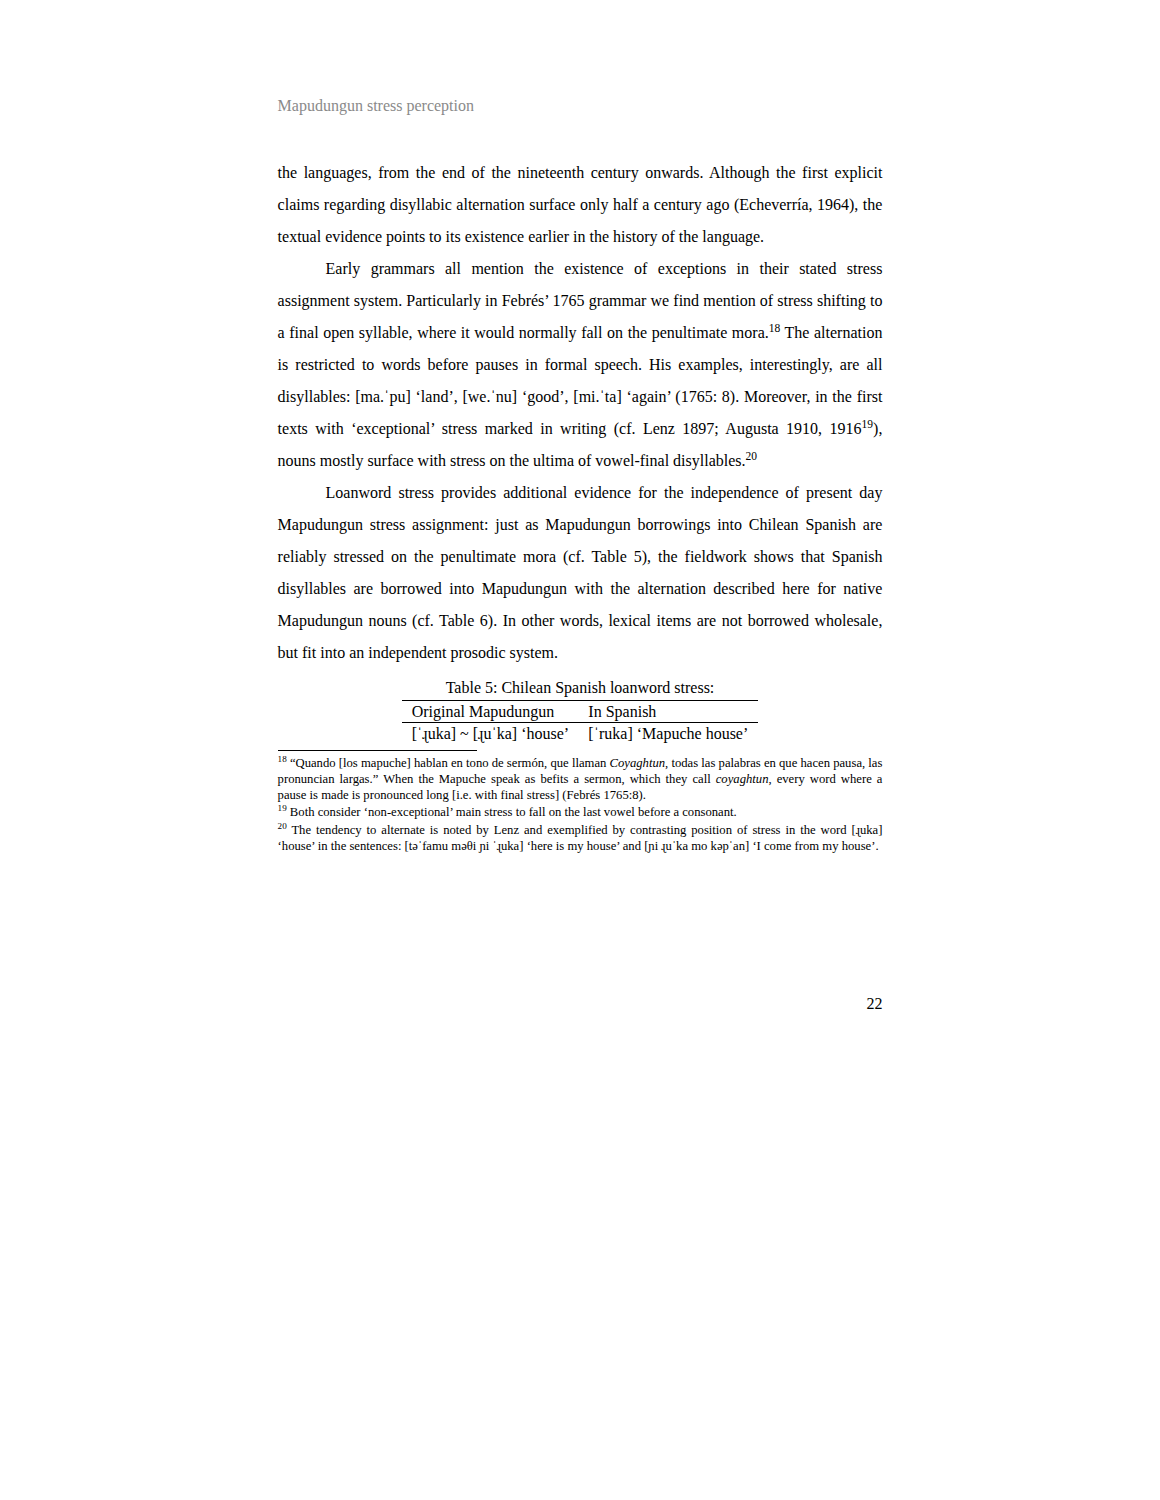Mapudungun stress perception
the languages, from the end of the nineteenth century onwards. Although the first explicit claims regarding disyllabic alternation surface only half a century ago (Echeverría, 1964), the textual evidence points to its existence earlier in the history of the language.
Early grammars all mention the existence of exceptions in their stated stress assignment system. Particularly in Febrés’ 1765 grammar we find mention of stress shifting to a final open syllable, where it would normally fall on the penultimate mora.18 The alternation is restricted to words before pauses in formal speech. His examples, interestingly, are all disyllables: [ma.ˈpu] ‘land’, [we.ˈnu] ‘good’, [mi.ˈta] ‘again’ (1765: 8). Moreover, in the first texts with ‘exceptional’ stress marked in writing (cf. Lenz 1897; Augusta 1910, 191619), nouns mostly surface with stress on the ultima of vowel-final disyllables.20
Loanword stress provides additional evidence for the independence of present day Mapudungun stress assignment: just as Mapudungun borrowings into Chilean Spanish are reliably stressed on the penultimate mora (cf. Table 5), the fieldwork shows that Spanish disyllables are borrowed into Mapudungun with the alternation described here for native Mapudungun nouns (cf. Table 6). In other words, lexical items are not borrowed wholesale, but fit into an independent prosodic system.
Table 5: Chilean Spanish loanword stress:
| Original Mapudungun | In Spanish |
| --- | --- |
| [ˈɻuka] ~ [ɻuˈka] ‘house’ | [ˈruka] ‘Mapuche house’ |
18 “Quando [los mapuche] hablan en tono de sermón, que llaman Coyaghtun, todas las palabras en que hacen pausa, las pronuncian largas.” When the Mapuche speak as befits a sermon, which they call coyaghtun, every word where a pause is made is pronounced long [i.e. with final stress] (Febrés 1765:8).
19 Both consider ‘non-exceptional’ main stress to fall on the last vowel before a consonant.
20 The tendency to alternate is noted by Lenz and exemplified by contrasting position of stress in the word [ɻuka] ‘house’ in the sentences: [təˈfamu məθi ɲi ˈɻuka] ‘here is my house’ and [ɲi ɻuˈka mo kəpˈan] ‘I come from my house’.
22